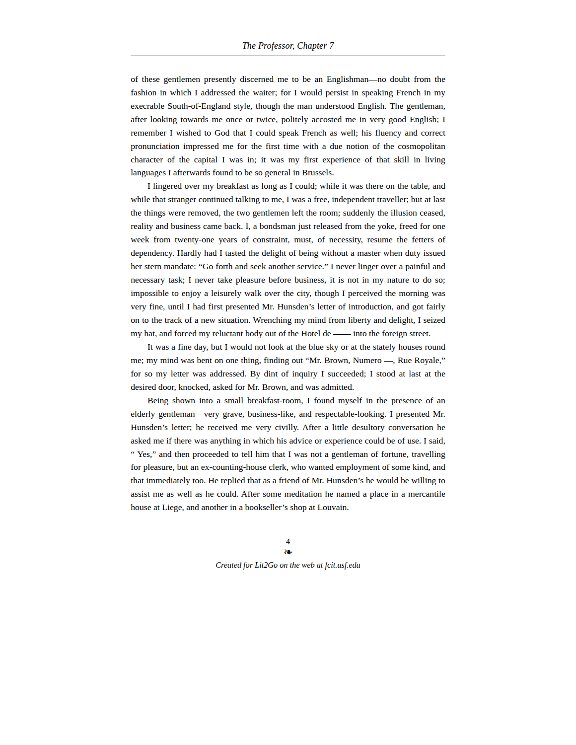The Professor, Chapter 7
of these gentlemen presently discerned me to be an Englishman—no doubt from the fashion in which I addressed the waiter; for I would persist in speaking French in my execrable South-of-England style, though the man understood English. The gentleman, after looking towards me once or twice, politely accosted me in very good English; I remember I wished to God that I could speak French as well; his fluency and correct pronunciation impressed me for the first time with a due notion of the cosmopolitan character of the capital I was in; it was my first experience of that skill in living languages I afterwards found to be so general in Brussels.
I lingered over my breakfast as long as I could; while it was there on the table, and while that stranger continued talking to me, I was a free, independent traveller; but at last the things were removed, the two gentlemen left the room; suddenly the illusion ceased, reality and business came back. I, a bondsman just released from the yoke, freed for one week from twenty-one years of constraint, must, of necessity, resume the fetters of dependency. Hardly had I tasted the delight of being without a master when duty issued her stern mandate: “Go forth and seek another service.” I never linger over a painful and necessary task; I never take pleasure before business, it is not in my nature to do so; impossible to enjoy a leisurely walk over the city, though I perceived the morning was very fine, until I had first presented Mr. Hunsden’s letter of introduction, and got fairly on to the track of a new situation. Wrenching my mind from liberty and delight, I seized my hat, and forced my reluctant body out of the Hotel de —— into the foreign street.
It was a fine day, but I would not look at the blue sky or at the stately houses round me; my mind was bent on one thing, finding out “Mr. Brown, Numero —, Rue Royale,” for so my letter was addressed. By dint of inquiry I succeeded; I stood at last at the desired door, knocked, asked for Mr. Brown, and was admitted.
Being shown into a small breakfast-room, I found myself in the presence of an elderly gentleman—very grave, business-like, and respectable-looking. I presented Mr. Hunsden’s letter; he received me very civilly. After a little desultory conversation he asked me if there was anything in which his advice or experience could be of use. I said, “ Yes,” and then proceeded to tell him that I was not a gentleman of fortune, travelling for pleasure, but an ex-counting-house clerk, who wanted employment of some kind, and that immediately too. He replied that as a friend of Mr. Hunsden’s he would be willing to assist me as well as he could. After some meditation he named a place in a mercantile house at Liege, and another in a bookseller’s shop at Louvain.
4
❧
Created for Lit2Go on the web at fcit.usf.edu